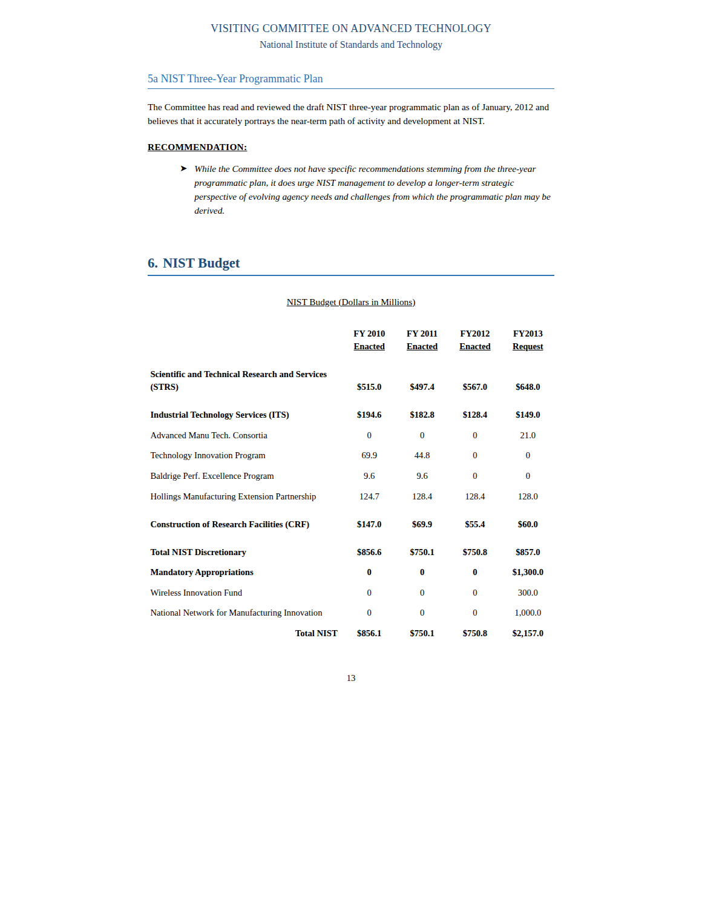VISITING COMMITTEE ON ADVANCED TECHNOLOGY
National Institute of Standards and Technology
5a NIST Three-Year Programmatic Plan
The Committee has read and reviewed the draft NIST three-year programmatic plan as of January, 2012 and believes that it accurately portrays the near-term path of activity and development at NIST.
RECOMMENDATION:
While the Committee does not have specific recommendations stemming from the three-year programmatic plan, it does urge NIST management to develop a longer-term strategic perspective of evolving agency needs and challenges from which the programmatic plan may be derived.
6. NIST Budget
NIST Budget (Dollars in Millions)
| | FY 2010 Enacted | FY 2011 Enacted | FY2012 Enacted | FY2013 Request |
| --- | --- | --- | --- | --- |
| Scientific and Technical Research and Services (STRS) | $515.0 | $497.4 | $567.0 | $648.0 |
| Industrial Technology Services (ITS) | $194.6 | $182.8 | $128.4 | $149.0 |
| Advanced Manu Tech. Consortia | 0 | 0 | 0 | 21.0 |
| Technology Innovation Program | 69.9 | 44.8 | 0 | 0 |
| Baldrige Perf. Excellence Program | 9.6 | 9.6 | 0 | 0 |
| Hollings Manufacturing Extension Partnership | 124.7 | 128.4 | 128.4 | 128.0 |
| Construction of Research Facilities (CRF) | $147.0 | $69.9 | $55.4 | $60.0 |
| Total NIST Discretionary | $856.6 | $750.1 | $750.8 | $857.0 |
| Mandatory Appropriations | 0 | 0 | 0 | $1,300.0 |
| Wireless Innovation Fund | 0 | 0 | 0 | 300.0 |
| National Network for Manufacturing Innovation | 0 | 0 | 0 | 1,000.0 |
| Total NIST | $856.1 | $750.1 | $750.8 | $2,157.0 |
13